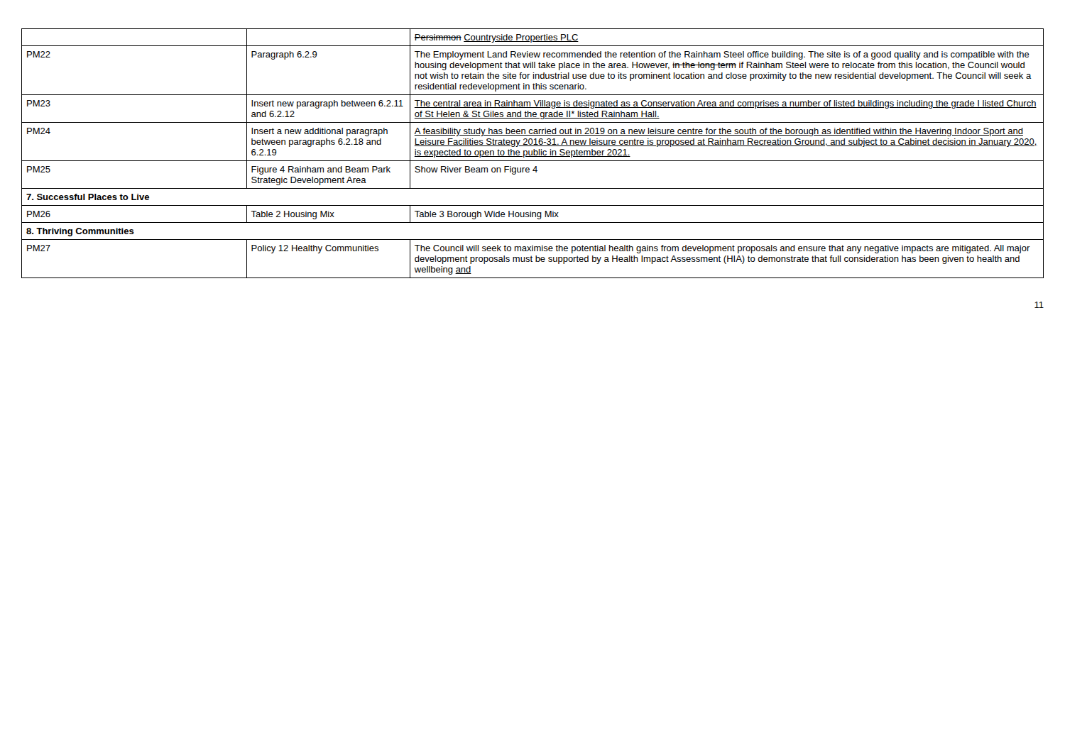| | | Persimmon Countryside Properties PLC |
| PM22 | Paragraph 6.2.9 | The Employment Land Review recommended the retention of the Rainham Steel office building. The site is of a good quality and is compatible with the housing development that will take place in the area. However, in the long term if Rainham Steel were to relocate from this location, the Council would not wish to retain the site for industrial use due to its prominent location and close proximity to the new residential development. The Council will seek a residential redevelopment in this scenario. |
| PM23 | Insert new paragraph between 6.2.11 and 6.2.12 | The central area in Rainham Village is designated as a Conservation Area and comprises a number of listed buildings including the grade I listed Church of St Helen & St Giles and the grade II* listed Rainham Hall. |
| PM24 | Insert a new additional paragraph between paragraphs 6.2.18 and 6.2.19 | A feasibility study has been carried out in 2019 on a new leisure centre for the south of the borough as identified within the Havering Indoor Sport and Leisure Facilities Strategy 2016-31. A new leisure centre is proposed at Rainham Recreation Ground, and subject to a Cabinet decision in January 2020, is expected to open to the public in September 2021. |
| PM25 | Figure 4 Rainham and Beam Park Strategic Development Area | Show River Beam on Figure 4 |
| 7. Successful Places to Live |
| PM26 | Table 2 Housing Mix | Table 3 Borough Wide Housing Mix |
| 8. Thriving Communities |
| PM27 | Policy 12 Healthy Communities | The Council will seek to maximise the potential health gains from development proposals and ensure that any negative impacts are mitigated. All major development proposals must be supported by a Health Impact Assessment (HIA) to demonstrate that full consideration has been given to health and wellbeing and |
11